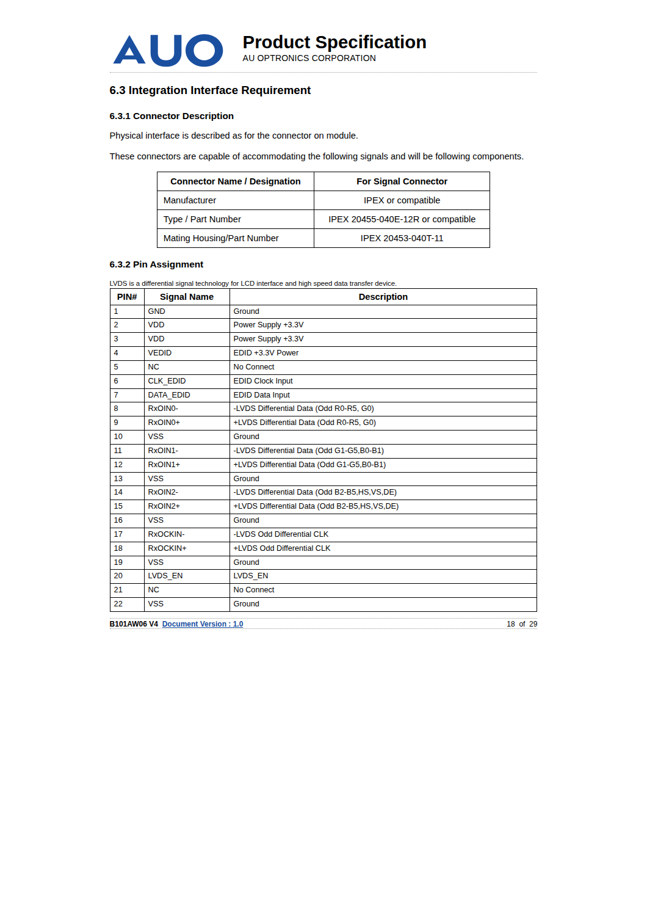Product Specification
AU OPTRONICS CORPORATION
6.3 Integration Interface Requirement
6.3.1 Connector Description
Physical interface is described as for the connector on module.
These connectors are capable of accommodating the following signals and will be following components.
| Connector Name / Designation | For Signal Connector |
| --- | --- |
| Manufacturer | IPEX or compatible |
| Type / Part Number | IPEX 20455-040E-12R or compatible |
| Mating Housing/Part Number | IPEX 20453-040T-11 |
6.3.2 Pin Assignment
LVDS is a differential signal technology for LCD interface and high speed data transfer device.
| PIN# | Signal Name | Description |
| --- | --- | --- |
| 1 | GND | Ground |
| 2 | VDD | Power Supply +3.3V |
| 3 | VDD | Power Supply +3.3V |
| 4 | VEDID | EDID +3.3V Power |
| 5 | NC | No Connect |
| 6 | CLK_EDID | EDID Clock Input |
| 7 | DATA_EDID | EDID Data Input |
| 8 | RxOIN0- | -LVDS Differential Data (Odd R0-R5, G0) |
| 9 | RxOIN0+ | +LVDS Differential Data (Odd R0-R5, G0) |
| 10 | VSS | Ground |
| 11 | RxOIN1- | -LVDS Differential Data (Odd G1-G5,B0-B1) |
| 12 | RxOIN1+ | +LVDS Differential Data (Odd G1-G5,B0-B1) |
| 13 | VSS | Ground |
| 14 | RxOIN2- | -LVDS Differential Data (Odd B2-B5,HS,VS,DE) |
| 15 | RxOIN2+ | +LVDS Differential Data (Odd B2-B5,HS,VS,DE) |
| 16 | VSS | Ground |
| 17 | RxOCKIN- | -LVDS Odd Differential CLK |
| 18 | RxOCKIN+ | +LVDS Odd Differential CLK |
| 19 | VSS | Ground |
| 20 | LVDS_EN | LVDS_EN |
| 21 | NC | No Connect |
| 22 | VSS | Ground |
B101AW06 V4 Document Version : 1.0
18 of 29